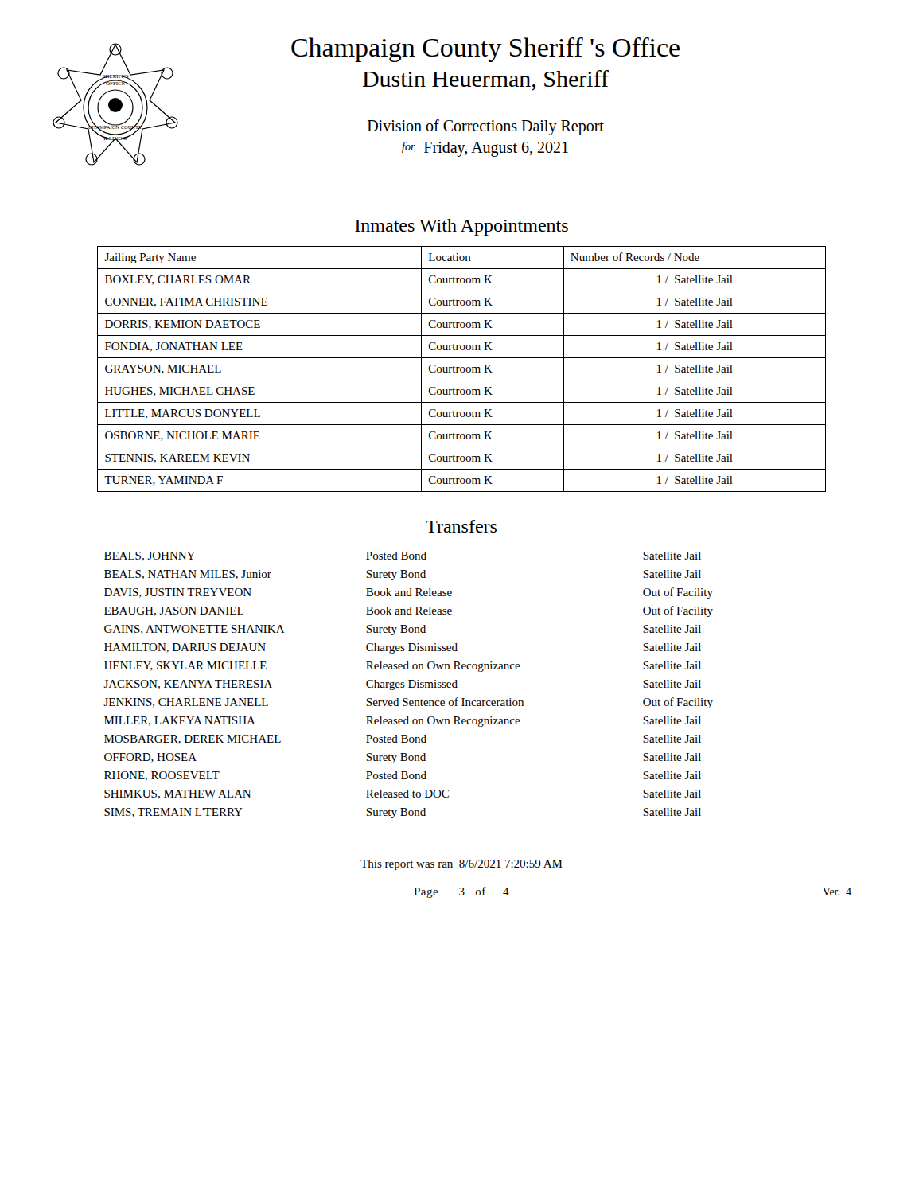SHERIFF'S OFFICE CHAMPAIGN COUNTY ILLINOIS
Champaign County Sheriff 's Office
Dustin Heuerman, Sheriff
Division of Corrections Daily Report
for Friday, August 6, 2021
Inmates With Appointments
| Jailing Party Name | Location | Number of Records / Node |
| --- | --- | --- |
| BOXLEY, CHARLES OMAR | Courtroom K | 1 / Satellite Jail |
| CONNER, FATIMA CHRISTINE | Courtroom K | 1 / Satellite Jail |
| DORRIS, KEMION DAETOCE | Courtroom K | 1 / Satellite Jail |
| FONDIA, JONATHAN LEE | Courtroom K | 1 / Satellite Jail |
| GRAYSON, MICHAEL | Courtroom K | 1 / Satellite Jail |
| HUGHES, MICHAEL CHASE | Courtroom K | 1 / Satellite Jail |
| LITTLE, MARCUS DONYELL | Courtroom K | 1 / Satellite Jail |
| OSBORNE, NICHOLE MARIE | Courtroom K | 1 / Satellite Jail |
| STENNIS, KAREEM KEVIN | Courtroom K | 1 / Satellite Jail |
| TURNER, YAMINDA F | Courtroom K | 1 / Satellite Jail |
Transfers
| BEALS, JOHNNY | Posted Bond | Satellite Jail |
| BEALS, NATHAN MILES, Junior | Surety Bond | Satellite Jail |
| DAVIS, JUSTIN TREYVEON | Book and Release | Out of Facility |
| EBAUGH, JASON DANIEL | Book and Release | Out of Facility |
| GAINS, ANTWONETTE SHANIKA | Surety Bond | Satellite Jail |
| HAMILTON, DARIUS DEJAUN | Charges Dismissed | Satellite Jail |
| HENLEY, SKYLAR MICHELLE | Released on Own Recognizance | Satellite Jail |
| JACKSON, KEANYA THERESIA | Charges Dismissed | Satellite Jail |
| JENKINS, CHARLENE JANELL | Served Sentence of Incarceration | Out of Facility |
| MILLER, LAKEYA NATISHA | Released on Own Recognizance | Satellite Jail |
| MOSBARGER, DEREK MICHAEL | Posted Bond | Satellite Jail |
| OFFORD, HOSEA | Surety Bond | Satellite Jail |
| RHONE, ROOSEVELT | Posted Bond | Satellite Jail |
| SHIMKUS, MATHEW ALAN | Released to DOC | Satellite Jail |
| SIMS, TREMAIN L'TERRY | Surety Bond | Satellite Jail |
This report was ran 8/6/2021 7:20:59 AM
Page 3 of 4 Ver. 4